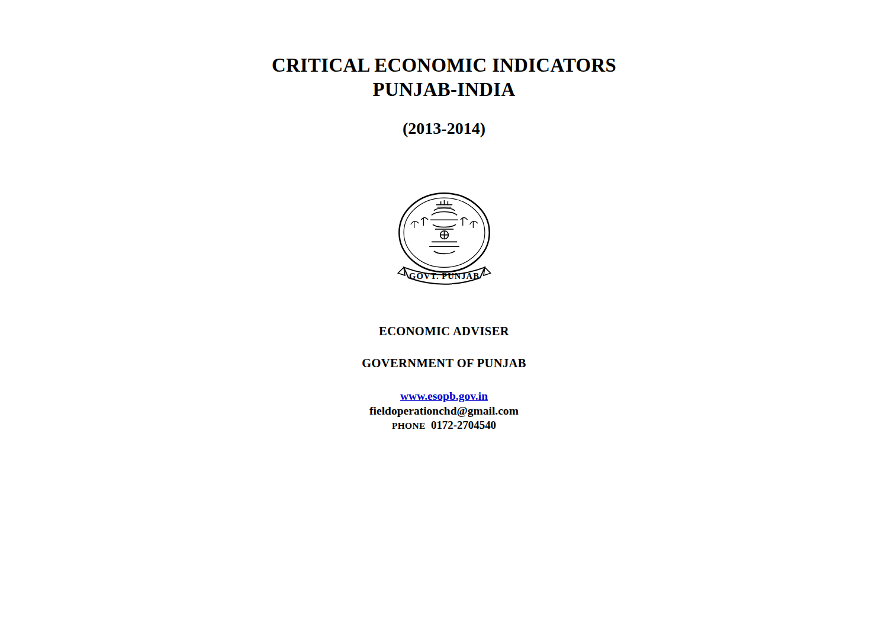Critical Economic Indicators
Punjab-India
(2013-2014)
GOVT. PUNJAB
Economic Adviser
Government of Punjab
www.esopb.gov.in fieldoperationchd@gmail.com PHONE 0172-2704540